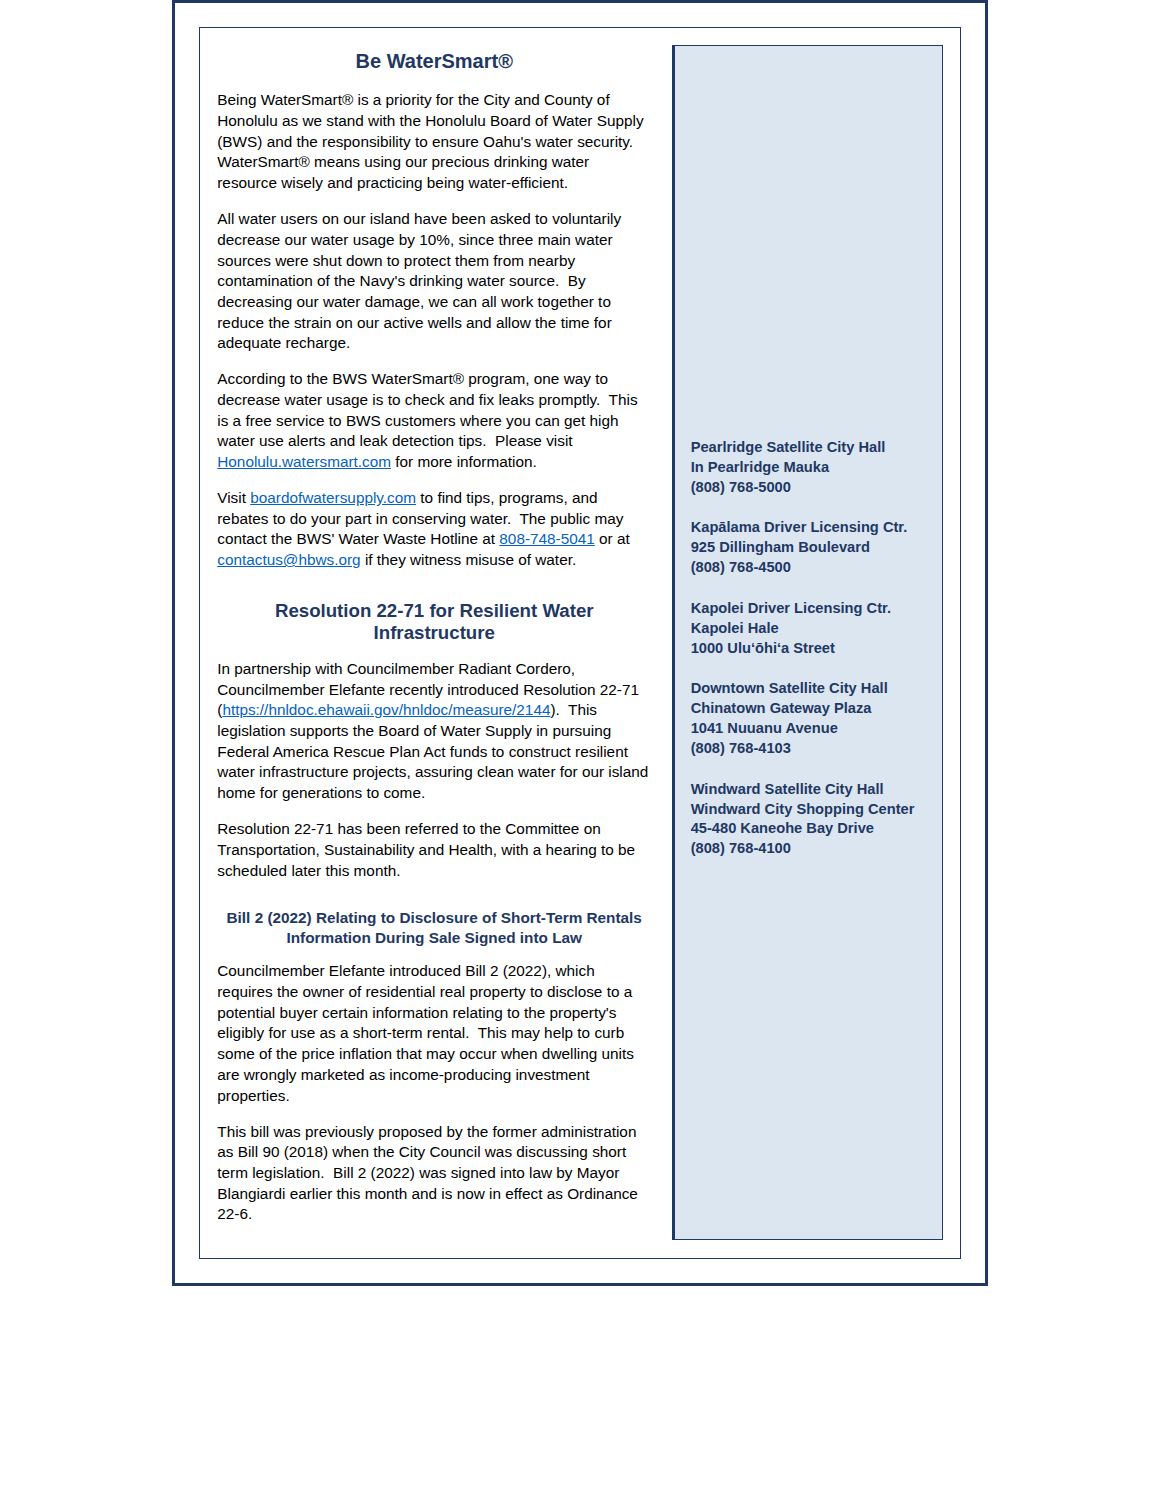Be WaterSmart®
Being WaterSmart® is a priority for the City and County of Honolulu as we stand with the Honolulu Board of Water Supply (BWS) and the responsibility to ensure Oahu's water security. WaterSmart® means using our precious drinking water resource wisely and practicing being water-efficient.
All water users on our island have been asked to voluntarily decrease our water usage by 10%, since three main water sources were shut down to protect them from nearby contamination of the Navy's drinking water source. By decreasing our water damage, we can all work together to reduce the strain on our active wells and allow the time for adequate recharge.
According to the BWS WaterSmart® program, one way to decrease water usage is to check and fix leaks promptly. This is a free service to BWS customers where you can get high water use alerts and leak detection tips. Please visit Honolulu.watersmart.com for more information.
Visit boardofwatersupply.com to find tips, programs, and rebates to do your part in conserving water. The public may contact the BWS' Water Waste Hotline at 808-748-5041 or at contactus@hbws.org if they witness misuse of water.
Resolution 22-71 for Resilient Water Infrastructure
In partnership with Councilmember Radiant Cordero, Councilmember Elefante recently introduced Resolution 22-71 (https://hnldoc.ehawaii.gov/hnldoc/measure/2144). This legislation supports the Board of Water Supply in pursuing Federal America Rescue Plan Act funds to construct resilient water infrastructure projects, assuring clean water for our island home for generations to come.
Resolution 22-71 has been referred to the Committee on Transportation, Sustainability and Health, with a hearing to be scheduled later this month.
Bill 2 (2022) Relating to Disclosure of Short-Term Rentals Information During Sale Signed into Law
Councilmember Elefante introduced Bill 2 (2022), which requires the owner of residential real property to disclose to a potential buyer certain information relating to the property's eligibly for use as a short-term rental. This may help to curb some of the price inflation that may occur when dwelling units are wrongly marketed as income-producing investment properties.
This bill was previously proposed by the former administration as Bill 90 (2018) when the City Council was discussing short term legislation. Bill 2 (2022) was signed into law by Mayor Blangiardi earlier this month and is now in effect as Ordinance 22-6.
Pearlridge Satellite City Hall
In Pearlridge Mauka
(808) 768-5000
Kapālama Driver Licensing Ctr.
925 Dillingham Boulevard
(808) 768-4500
Kapolei Driver Licensing Ctr.
Kapolei Hale
1000 Uluʻōhiʻa Street
Downtown Satellite City Hall
Chinatown Gateway Plaza
1041 Nuuanu Avenue
(808) 768-4103
Windward Satellite City Hall
Windward City Shopping Center
45-480 Kaneohe Bay Drive
(808) 768-4100